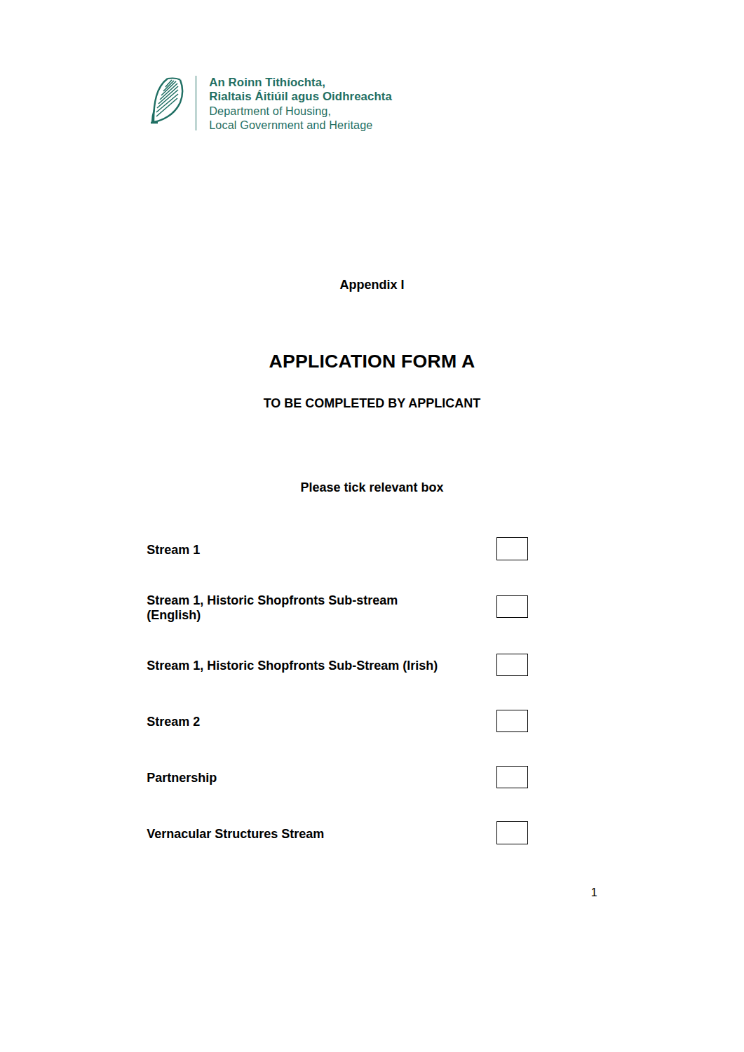An Roinn Tithíochta,
Rialtais Áitiúil agus Oidhreachta
Department of Housing,
Local Government and Heritage
Appendix I
APPLICATION FORM A
TO BE COMPLETED BY APPLICANT
Please tick relevant box
| Stream 1 | |
| Stream 1, Historic Shopfronts Sub-stream (English) | |
| Stream 1, Historic Shopfronts Sub-Stream (Irish) | |
| Stream 2 | |
| Partnership | |
| Vernacular Structures Stream | |
1